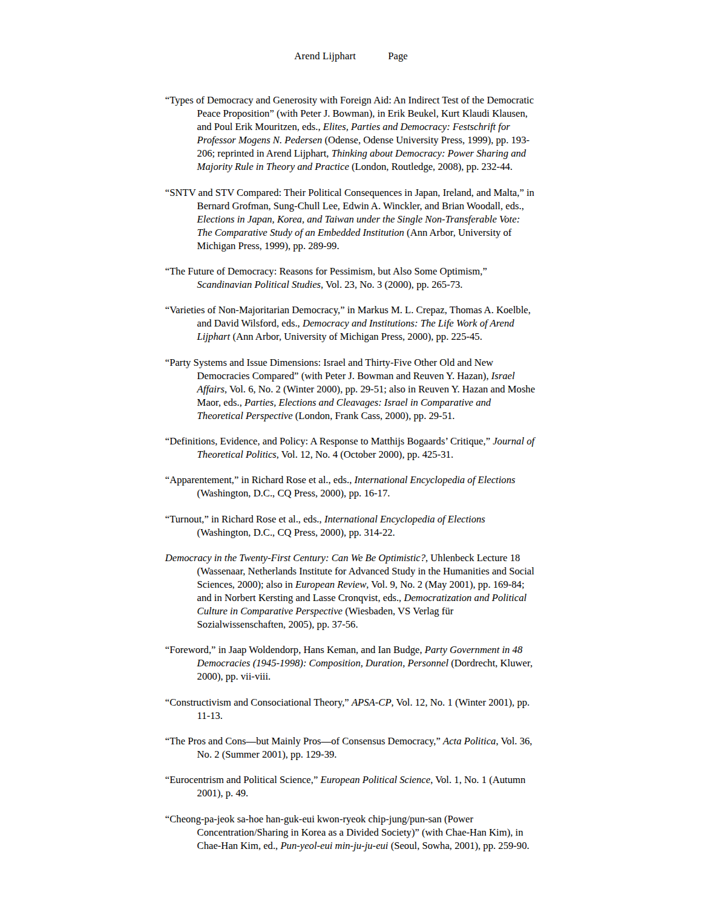Arend Lijphart Page
“Types of Democracy and Generosity with Foreign Aid: An Indirect Test of the Democratic Peace Proposition” (with Peter J. Bowman), in Erik Beukel, Kurt Klaudi Klausen, and Poul Erik Mouritzen, eds., Elites, Parties and Democracy: Festschrift for Professor Mogens N. Pedersen (Odense, Odense University Press, 1999), pp. 193-206; reprinted in Arend Lijphart, Thinking about Democracy: Power Sharing and Majority Rule in Theory and Practice (London, Routledge, 2008), pp. 232-44.
“SNTV and STV Compared: Their Political Consequences in Japan, Ireland, and Malta,” in Bernard Grofman, Sung-Chull Lee, Edwin A. Winckler, and Brian Woodall, eds., Elections in Japan, Korea, and Taiwan under the Single Non-Transferable Vote: The Comparative Study of an Embedded Institution (Ann Arbor, University of Michigan Press, 1999), pp. 289-99.
“The Future of Democracy: Reasons for Pessimism, but Also Some Optimism,” Scandinavian Political Studies, Vol. 23, No. 3 (2000), pp. 265-73.
“Varieties of Non-Majoritarian Democracy,” in Markus M. L. Crepaz, Thomas A. Koelble, and David Wilsford, eds., Democracy and Institutions: The Life Work of Arend Lijphart (Ann Arbor, University of Michigan Press, 2000), pp. 225-45.
“Party Systems and Issue Dimensions: Israel and Thirty-Five Other Old and New Democracies Compared” (with Peter J. Bowman and Reuven Y. Hazan), Israel Affairs, Vol. 6, No. 2 (Winter 2000), pp. 29-51; also in Reuven Y. Hazan and Moshe Maor, eds., Parties, Elections and Cleavages: Israel in Comparative and Theoretical Perspective (London, Frank Cass, 2000), pp. 29-51.
“Definitions, Evidence, and Policy: A Response to Matthijs Bogaards’ Critique,” Journal of Theoretical Politics, Vol. 12, No. 4 (October 2000), pp. 425-31.
“Apparentement,” in Richard Rose et al., eds., International Encyclopedia of Elections (Washington, D.C., CQ Press, 2000), pp. 16-17.
“Turnout,” in Richard Rose et al., eds., International Encyclopedia of Elections (Washington, D.C., CQ Press, 2000), pp. 314-22.
Democracy in the Twenty-First Century: Can We Be Optimistic?, Uhlenbeck Lecture 18 (Wassenaar, Netherlands Institute for Advanced Study in the Humanities and Social Sciences, 2000); also in European Review, Vol. 9, No. 2 (May 2001), pp. 169-84; and in Norbert Kersting and Lasse Cronqvist, eds., Democratization and Political Culture in Comparative Perspective (Wiesbaden, VS Verlag für Sozialwissenschaften, 2005), pp. 37-56.
“Foreword,” in Jaap Woldendorp, Hans Keman, and Ian Budge, Party Government in 48 Democracies (1945-1998): Composition, Duration, Personnel (Dordrecht, Kluwer, 2000), pp. vii-viii.
“Constructivism and Consociational Theory,” APSA-CP, Vol. 12, No. 1 (Winter 2001), pp. 11-13.
“The Pros and Cons—but Mainly Pros—of Consensus Democracy,” Acta Politica, Vol. 36, No. 2 (Summer 2001), pp. 129-39.
“Eurocentrism and Political Science,” European Political Science, Vol. 1, No. 1 (Autumn 2001), p. 49.
“Cheong-pa-jeok sa-hoe han-guk-eui kwon-ryeok chip-jung/pun-san (Power Concentration/Sharing in Korea as a Divided Society)” (with Chae-Han Kim), in Chae-Han Kim, ed., Pun-yeol-eui min-ju-ju-eui (Seoul, Sowha, 2001), pp. 259-90.